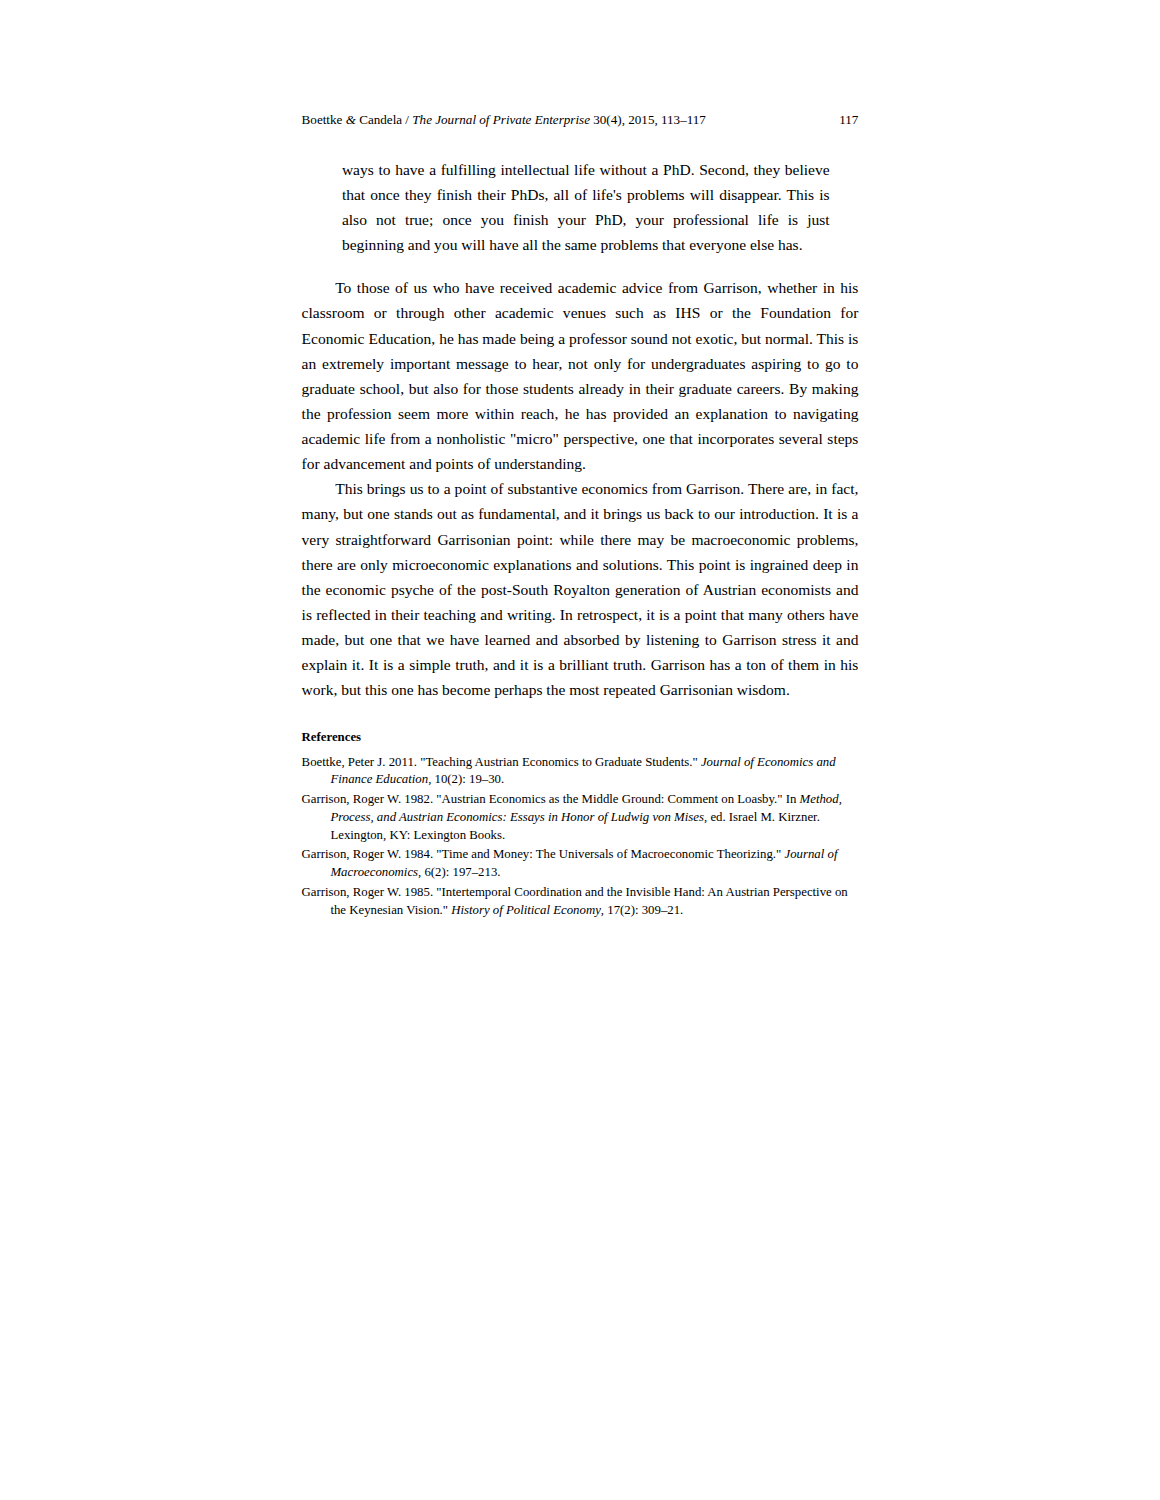Boettke & Candela / The Journal of Private Enterprise 30(4), 2015, 113–117 117
ways to have a fulfilling intellectual life without a PhD. Second, they believe that once they finish their PhDs, all of life's problems will disappear. This is also not true; once you finish your PhD, your professional life is just beginning and you will have all the same problems that everyone else has.
To those of us who have received academic advice from Garrison, whether in his classroom or through other academic venues such as IHS or the Foundation for Economic Education, he has made being a professor sound not exotic, but normal. This is an extremely important message to hear, not only for undergraduates aspiring to go to graduate school, but also for those students already in their graduate careers. By making the profession seem more within reach, he has provided an explanation to navigating academic life from a nonholistic "micro" perspective, one that incorporates several steps for advancement and points of understanding.
This brings us to a point of substantive economics from Garrison. There are, in fact, many, but one stands out as fundamental, and it brings us back to our introduction. It is a very straightforward Garrisonian point: while there may be macroeconomic problems, there are only microeconomic explanations and solutions. This point is ingrained deep in the economic psyche of the post-South Royalton generation of Austrian economists and is reflected in their teaching and writing. In retrospect, it is a point that many others have made, but one that we have learned and absorbed by listening to Garrison stress it and explain it. It is a simple truth, and it is a brilliant truth. Garrison has a ton of them in his work, but this one has become perhaps the most repeated Garrisonian wisdom.
References
Boettke, Peter J. 2011. "Teaching Austrian Economics to Graduate Students." Journal of Economics and Finance Education, 10(2): 19–30.
Garrison, Roger W. 1982. "Austrian Economics as the Middle Ground: Comment on Loasby." In Method, Process, and Austrian Economics: Essays in Honor of Ludwig von Mises, ed. Israel M. Kirzner. Lexington, KY: Lexington Books.
Garrison, Roger W. 1984. "Time and Money: The Universals of Macroeconomic Theorizing." Journal of Macroeconomics, 6(2): 197–213.
Garrison, Roger W. 1985. "Intertemporal Coordination and the Invisible Hand: An Austrian Perspective on the Keynesian Vision." History of Political Economy, 17(2): 309–21.